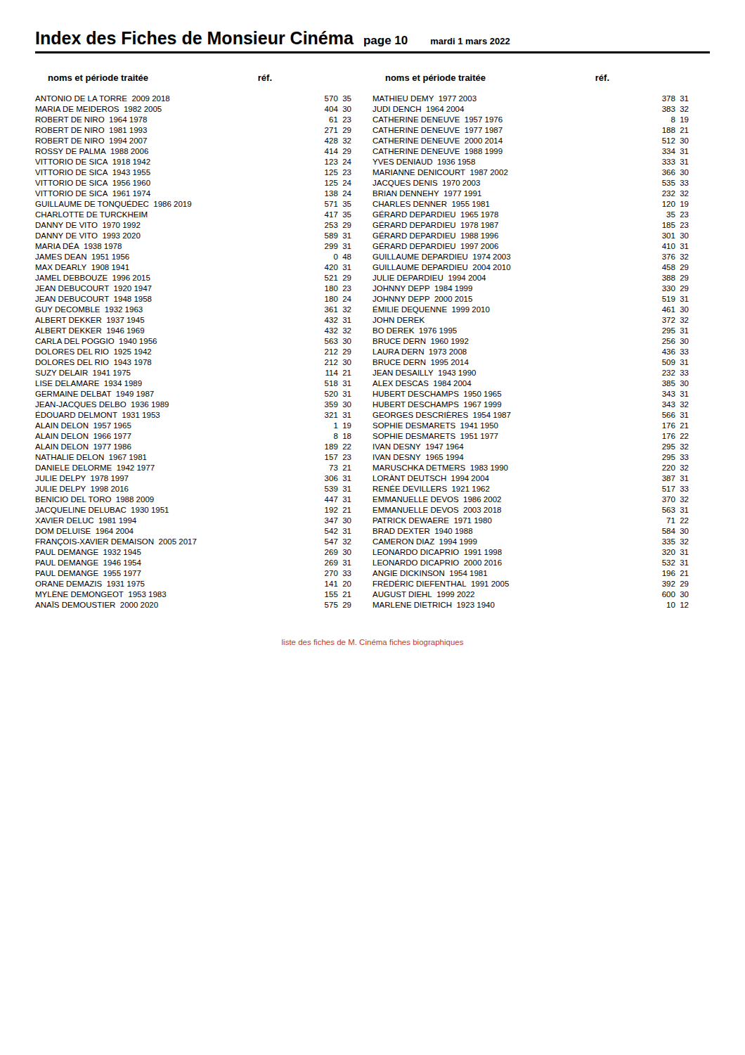Index des Fiches de Monsieur Cinéma
page 10 mardi 1 mars 2022
| noms et période traitée | réf. | noms et période traitée | réf. |
| --- | --- | --- | --- |
| ANTONIO DE LA TORRE 2009 2018 | 570 35 | MATHIEU DEMY 1977 2003 | 378 31 |
| MARIA DE MEIDEROS 1982 2005 | 404 30 | JUDI DENCH 1964 2004 | 383 32 |
| ROBERT DE NIRO 1964 1978 | 61 23 | CATHERINE DENEUVE 1957 1976 | 8 19 |
| ROBERT DE NIRO 1981 1993 | 271 29 | CATHERINE DENEUVE 1977 1987 | 188 21 |
| ROBERT DE NIRO 1994 2007 | 428 32 | CATHERINE DENEUVE 2000 2014 | 512 30 |
| ROSSY DE PALMA 1988 2006 | 414 29 | CATHERINE DENEUVE 1988 1999 | 334 31 |
| VITTORIO DE SICA 1918 1942 | 123 24 | YVES DENIAUD 1936 1958 | 333 31 |
| VITTORIO DE SICA 1943 1955 | 125 23 | MARIANNE DENICOURT 1987 2002 | 366 30 |
| VITTORIO DE SICA 1956 1960 | 125 24 | JACQUES DENIS 1970 2003 | 535 33 |
| VITTORIO DE SICA 1961 1974 | 138 24 | BRIAN DENNEHY 1977 1991 | 232 32 |
| GUILLAUME DE TONQUÉDEC 1986 2019 | 571 35 | CHARLES DENNER 1955 1981 | 120 19 |
| CHARLOTTE DE TURCKHEIM | 417 35 | GÉRARD DEPARDIEU 1965 1978 | 35 23 |
| DANNY DE VITO 1970 1992 | 253 29 | GÉRARD DEPARDIEU 1978 1987 | 185 23 |
| DANNY DE VITO 1993 2020 | 589 31 | GÉRARD DEPARDIEU 1988 1996 | 301 30 |
| MARIA DÉA 1938 1978 | 299 31 | GÉRARD DEPARDIEU 1997 2006 | 410 31 |
| JAMES DEAN 1951 1956 | 0 48 | GUILLAUME DEPARDIEU 1974 2003 | 376 32 |
| MAX DEARLY 1908 1941 | 420 31 | GUILLAUME DEPARDIEU 2004 2010 | 458 29 |
| JAMEL DEBBOUZE 1996 2015 | 521 29 | JULIE DEPARDIEU 1994 2004 | 388 29 |
| JEAN DEBUCOURT 1920 1947 | 180 23 | JOHNNY DEPP 1984 1999 | 330 29 |
| JEAN DEBUCOURT 1948 1958 | 180 24 | JOHNNY DEPP 2000 2015 | 519 31 |
| GUY DECOMBLE 1932 1963 | 361 32 | ÉMILIE DEQUENNE 1999 2010 | 461 30 |
| ALBERT DEKKER 1937 1945 | 432 31 | JOHN DEREK | 372 32 |
| ALBERT DEKKER 1946 1969 | 432 32 | BO DEREK 1976 1995 | 295 31 |
| CARLA DEL POGGIO 1940 1956 | 563 30 | BRUCE DERN 1960 1992 | 256 30 |
| DOLORES DEL RIO 1925 1942 | 212 29 | LAURA DERN 1973 2008 | 436 33 |
| DOLORES DEL RIO 1943 1978 | 212 30 | BRUCE DERN 1995 2014 | 509 31 |
| SUZY DELAIR 1941 1975 | 114 21 | JEAN DESAILLY 1943 1990 | 232 33 |
| LISE DELAMARE 1934 1989 | 518 31 | ALEX DESCAS 1984 2004 | 385 30 |
| GERMAINE DELBAT 1949 1987 | 520 31 | HUBERT DESCHAMPS 1950 1965 | 343 31 |
| JEAN-JACQUES DELBO 1936 1989 | 359 30 | HUBERT DESCHAMPS 1967 1999 | 343 32 |
| ÉDOUARD DELMONT 1931 1953 | 321 31 | GEORGES DESCRIÈRES 1954 1987 | 566 31 |
| ALAIN DELON 1957 1965 | 1 19 | SOPHIE DESMARETS 1941 1950 | 176 21 |
| ALAIN DELON 1966 1977 | 8 18 | SOPHIE DESMARETS 1951 1977 | 176 22 |
| ALAIN DELON 1977 1986 | 189 22 | IVAN DESNY 1947 1964 | 295 32 |
| NATHALIE DELON 1967 1981 | 157 23 | IVAN DESNY 1965 1994 | 295 33 |
| DANIELE DELORME 1942 1977 | 73 21 | MARUSCHKA DETMERS 1983 1990 | 220 32 |
| JULIE DELPY 1978 1997 | 306 31 | LORÀNT DEUTSCH 1994 2004 | 387 31 |
| JULIE DELPY 1998 2016 | 539 31 | RENÉE DEVILLERS 1921 1962 | 517 33 |
| BENICIO DEL TORO 1988 2009 | 447 31 | EMMANUELLE DEVOS 1986 2002 | 370 32 |
| JACQUELINE DELUBAC 1930 1951 | 192 21 | EMMANUELLE DEVOS 2003 2018 | 563 31 |
| XAVIER DELUC 1981 1994 | 347 30 | PATRICK DEWAERE 1971 1980 | 71 22 |
| DOM DELUISE 1964 2004 | 542 31 | BRAD DEXTER 1940 1988 | 584 30 |
| FRANÇOIS-XAVIER DEMAISON 2005 2017 | 547 32 | CAMERON DIAZ 1994 1999 | 335 32 |
| PAUL DEMANGE 1932 1945 | 269 30 | LEONARDO DICAPRIO 1991 1998 | 320 31 |
| PAUL DEMANGE 1946 1954 | 269 31 | LEONARDO DICAPRIO 2000 2016 | 532 31 |
| PAUL DEMANGE 1955 1977 | 270 33 | ANGIE DICKINSON 1954 1981 | 196 21 |
| ORANE DEMAZIS 1931 1975 | 141 20 | FRÉDÉRIC DIEFENTHAL 1991 2005 | 392 29 |
| MYLÈNE DEMONGEOT 1953 1983 | 155 21 | AUGUST DIEHL 1999 2022 | 600 30 |
| ANAÏS DEMOUSTIER 2000 2020 | 575 29 | MARLENE DIETRICH 1923 1940 | 10 12 |
liste des fiches de M. Cinéma fiches biographiques